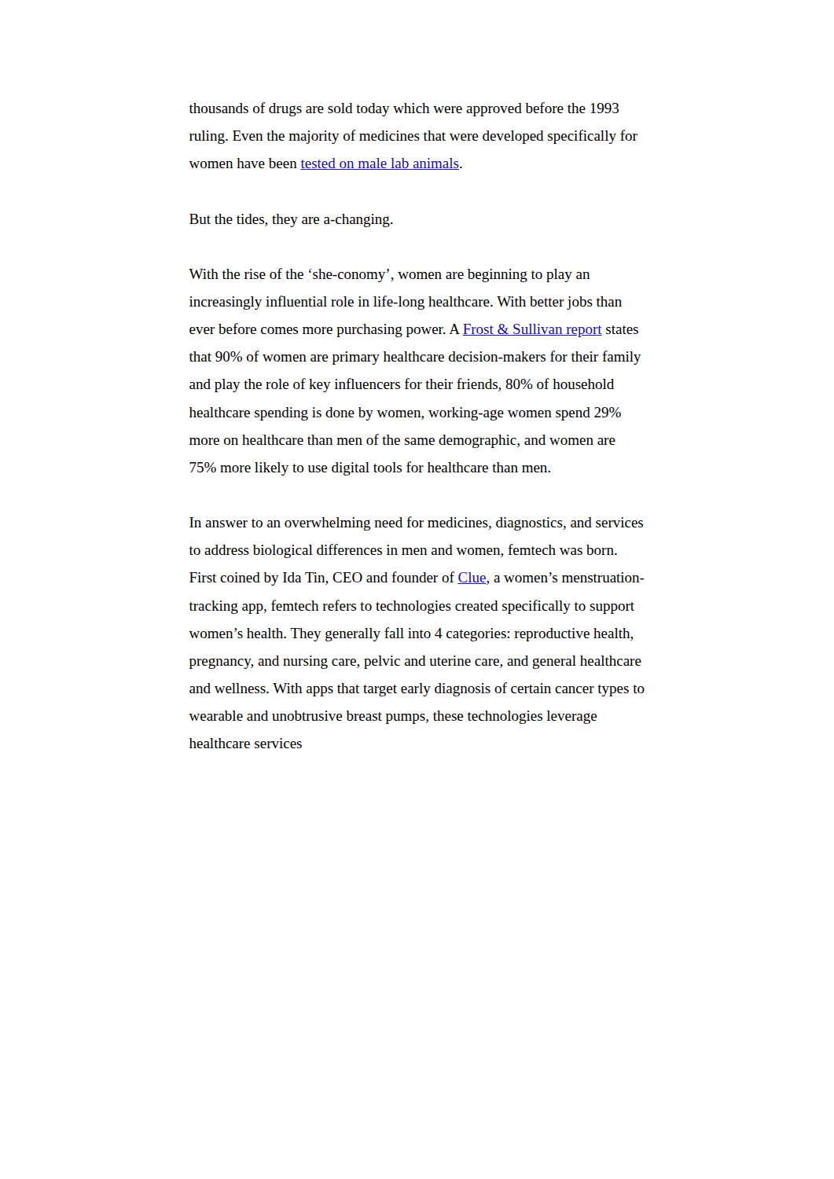thousands of drugs are sold today which were approved before the 1993 ruling. Even the majority of medicines that were developed specifically for women have been tested on male lab animals.
But the tides, they are a-changing.
With the rise of the ‘she-conomy’, women are beginning to play an increasingly influential role in life-long healthcare. With better jobs than ever before comes more purchasing power. A Frost & Sullivan report states that 90% of women are primary healthcare decision-makers for their family and play the role of key influencers for their friends, 80% of household healthcare spending is done by women, working-age women spend 29% more on healthcare than men of the same demographic, and women are 75% more likely to use digital tools for healthcare than men.
In answer to an overwhelming need for medicines, diagnostics, and services to address biological differences in men and women, femtech was born. First coined by Ida Tin, CEO and founder of Clue, a women’s menstruation-tracking app, femtech refers to technologies created specifically to support women’s health. They generally fall into 4 categories: reproductive health, pregnancy, and nursing care, pelvic and uterine care, and general healthcare and wellness. With apps that target early diagnosis of certain cancer types to wearable and unobtrusive breast pumps, these technologies leverage healthcare services